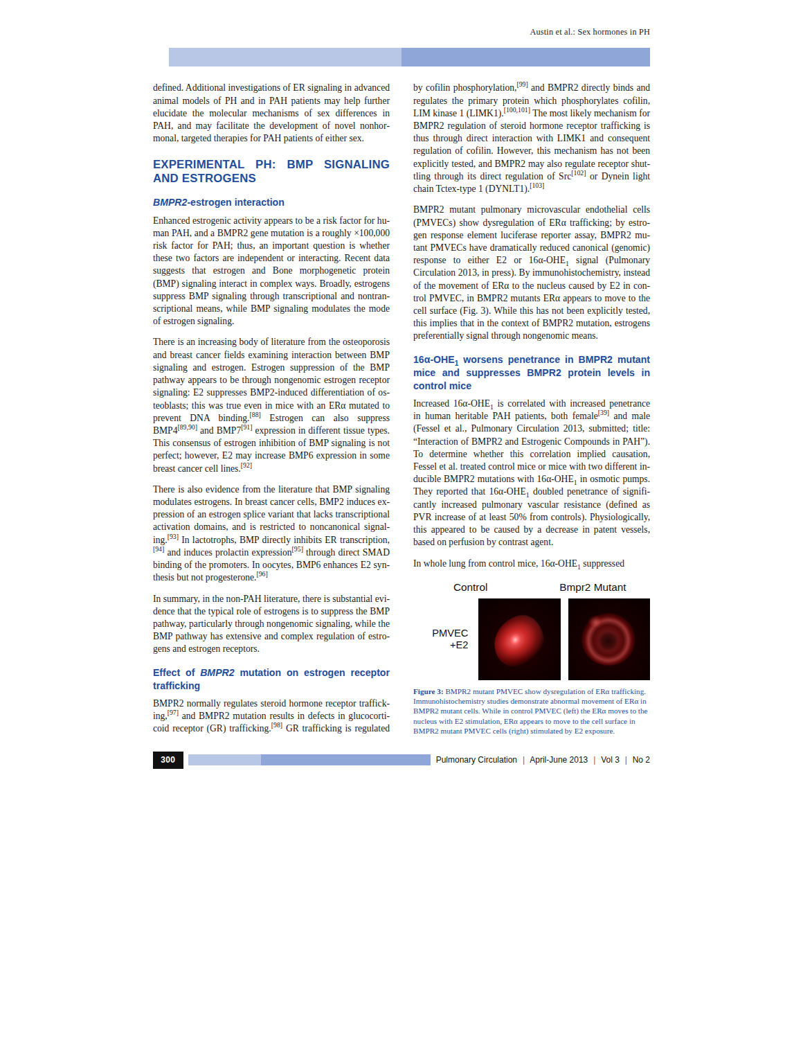Austin et al.: Sex hormones in PH
defined. Additional investigations of ER signaling in advanced animal models of PH and in PAH patients may help further elucidate the molecular mechanisms of sex differences in PAH, and may facilitate the development of novel nonhormonal, targeted therapies for PAH patients of either sex.
Experimental PH: BMP signaling and estrogens
BMPR2-estrogen interaction
Enhanced estrogenic activity appears to be a risk factor for human PAH, and a BMPR2 gene mutation is a roughly ×100,000 risk factor for PAH; thus, an important question is whether these two factors are independent or interacting. Recent data suggests that estrogen and Bone morphogenetic protein (BMP) signaling interact in complex ways. Broadly, estrogens suppress BMP signaling through transcriptional and nontranscriptional means, while BMP signaling modulates the mode of estrogen signaling.
There is an increasing body of literature from the osteoporosis and breast cancer fields examining interaction between BMP signaling and estrogen. Estrogen suppression of the BMP pathway appears to be through nongenomic estrogen receptor signaling: E2 suppresses BMP2-induced differentiation of osteoblasts; this was true even in mice with an ERα mutated to prevent DNA binding.[88] Estrogen can also suppress BMP4[89,90] and BMP7[91] expression in different tissue types. This consensus of estrogen inhibition of BMP signaling is not perfect; however, E2 may increase BMP6 expression in some breast cancer cell lines.[92]
There is also evidence from the literature that BMP signaling modulates estrogens. In breast cancer cells, BMP2 induces expression of an estrogen splice variant that lacks transcriptional activation domains, and is restricted to noncanonical signaling.[93] In lactotrophs, BMP directly inhibits ER transcription,[94] and induces prolactin expression[95] through direct SMAD binding of the promoters. In oocytes, BMP6 enhances E2 synthesis but not progesterone.[96]
In summary, in the non-PAH literature, there is substantial evidence that the typical role of estrogens is to suppress the BMP pathway, particularly through nongenomic signaling, while the BMP pathway has extensive and complex regulation of estrogens and estrogen receptors.
Effect of BMPR2 mutation on estrogen receptor trafficking
BMPR2 normally regulates steroid hormone receptor trafficking,[97] and BMPR2 mutation results in defects in glucocorticoid receptor (GR) trafficking.[98] GR trafficking is regulated by cofilin phosphorylation,[99] and BMPR2 directly binds and regulates the primary protein which phosphorylates cofilin, LIM kinase 1 (LIMK1).[100,101] The most likely mechanism for BMPR2 regulation of steroid hormone receptor trafficking is thus through direct interaction with LIMK1 and consequent regulation of cofilin. However, this mechanism has not been explicitly tested, and BMPR2 may also regulate receptor shuttling through its direct regulation of Src[102] or Dynein light chain Tctex-type 1 (DYNLT1).[103]
BMPR2 mutant pulmonary microvascular endothelial cells (PMVECs) show dysregulation of ERα trafficking; by estrogen response element luciferase reporter assay, BMPR2 mutant PMVECs have dramatically reduced canonical (genomic) response to either E2 or 16α-OHE1 signal (Pulmonary Circulation 2013, in press). By immunohistochemistry, instead of the movement of ERα to the nucleus caused by E2 in control PMVEC, in BMPR2 mutants ERα appears to move to the cell surface (Fig. 3). While this has not been explicitly tested, this implies that in the context of BMPR2 mutation, estrogens preferentially signal through nongenomic means.
16α-OHE1 worsens penetrance in BMPR2 mutant mice and suppresses BMPR2 protein levels in control mice
Increased 16α-OHE1 is correlated with increased penetrance in human heritable PAH patients, both female[39] and male (Fessel et al., Pulmonary Circulation 2013, submitted; title: “Interaction of BMPR2 and Estrogenic Compounds in PAH”). To determine whether this correlation implied causation, Fessel et al. treated control mice or mice with two different inducible BMPR2 mutations with 16α-OHE1 in osmotic pumps. They reported that 16α-OHE1 doubled penetrance of significantly increased pulmonary vascular resistance (defined as PVR increase of at least 50% from controls). Physiologically, this appeared to be caused by a decrease in patent vessels, based on perfusion by contrast agent.
In whole lung from control mice, 16α-OHE1 suppressed
Control
Bmpr2 Mutant
PMVEC
+E2
Figure 3: BMPR2 mutant PMVEC show dysregulation of ERα trafficking. Immunohistochemistry studies demonstrate abnormal movement of ERα in BMPR2 mutant cells. While in control PMVEC (left) the ERα moves to the nucleus with E2 stimulation, ERα appears to move to the cell surface in BMPR2 mutant PMVEC cells (right) stimulated by E2 exposure.
300
Pulmonary Circulation | April-June 2013 | Vol 3 | No 2